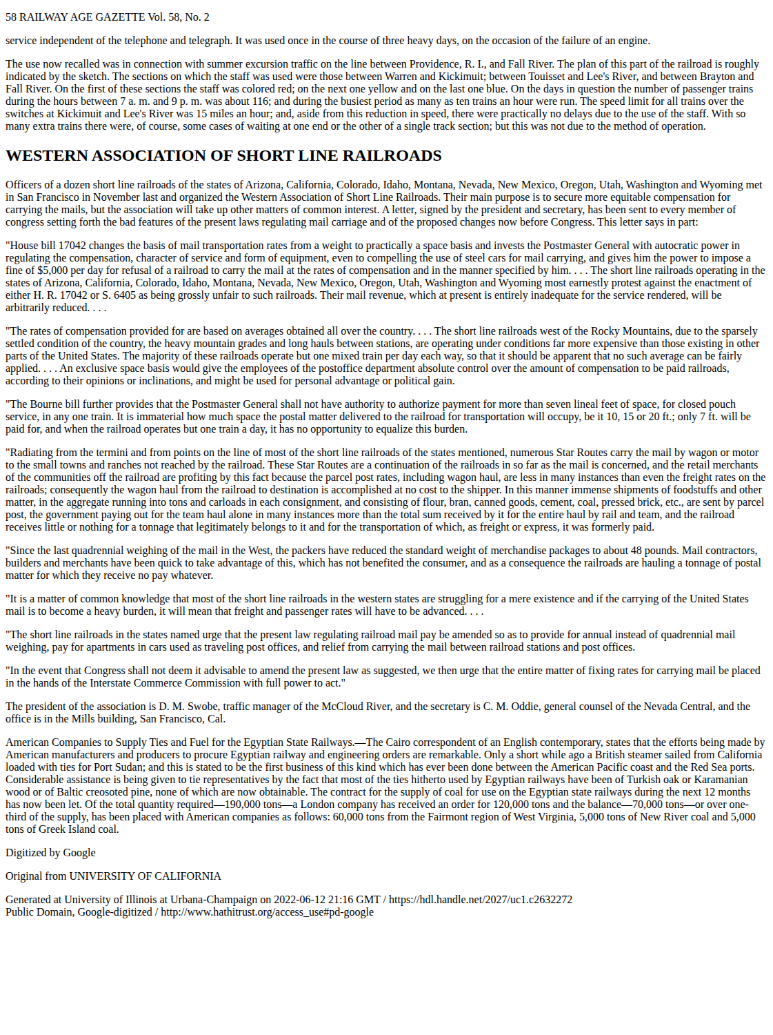58 RAILWAY AGE GAZETTE Vol. 58, No. 2
service independent of the telephone and telegraph. It was used once in the course of three heavy days, on the occasion of the failure of an engine.
The use now recalled was in connection with summer excursion traffic on the line between Providence, R. I., and Fall River. The plan of this part of the railroad is roughly indicated by the sketch. The sections on which the staff was used were those between Warren and Kickimuit; between Touisset and Lee's River, and between Brayton and Fall River. On the first of these sections the staff was colored red; on the next one yellow and on the last one blue. On the days in question the number of passenger trains during the hours between 7 a. m. and 9 p. m. was about 116; and during the busiest period as many as ten trains an hour were run. The speed limit for all trains over the switches at Kickimuit and Lee's River was 15 miles an hour; and, aside from this reduction in speed, there were practically no delays due to the use of the staff. With so many extra trains there were, of course, some cases of waiting at one end or the other of a single track section; but this was not due to the method of operation.
WESTERN ASSOCIATION OF SHORT LINE RAILROADS
Officers of a dozen short line railroads of the states of Arizona, California, Colorado, Idaho, Montana, Nevada, New Mexico, Oregon, Utah, Washington and Wyoming met in San Francisco in November last and organized the Western Association of Short Line Railroads. Their main purpose is to secure more equitable compensation for carrying the mails, but the association will take up other matters of common interest. A letter, signed by the president and secretary, has been sent to every member of congress setting forth the bad features of the present laws regulating mail carriage and of the proposed changes now before Congress. This letter says in part:
"House bill 17042 changes the basis of mail transportation rates from a weight to practically a space basis and invests the Postmaster General with autocratic power in regulating the compensation, character of service and form of equipment, even to compelling the use of steel cars for mail carrying, and gives him the power to impose a fine of $5,000 per day for refusal of a railroad to carry the mail at the rates of compensation and in the manner specified by him. . . . The short line railroads operating in the states of Arizona, California, Colorado, Idaho, Montana, Nevada, New Mexico, Oregon, Utah, Washington and Wyoming most earnestly protest against the enactment of either H. R. 17042 or S. 6405 as being grossly unfair to such railroads. Their mail revenue, which at present is entirely inadequate for the service rendered, will be arbitrarily reduced. . . .
"The rates of compensation provided for are based on averages obtained all over the country. . . . The short line railroads west of the Rocky Mountains, due to the sparsely settled condition of the country, the heavy mountain grades and long hauls between stations, are operating under conditions far more expensive than those existing in other parts of the United States. The majority of these railroads operate but one mixed train per day each way, so that it should be apparent that no such average can be fairly applied. . . . An exclusive space basis would give the employees of the postoffice department absolute control over the amount of compensation to be paid railroads, according to their opinions or inclinations, and might be used for personal advantage or political gain.
"The Bourne bill further provides that the Postmaster General shall not have authority to authorize payment for more than seven lineal feet of space, for closed pouch service, in any one train. It is immaterial how much space the postal matter delivered to the railroad for transportation will occupy, be it 10, 15 or 20 ft.; only 7 ft. will be paid for, and when the railroad operates but one train a day, it has no opportunity to equalize this burden.
"Radiating from the termini and from points on the line of most of the short line railroads of the states mentioned, numerous Star Routes carry the mail by wagon or motor to the small towns and ranches not reached by the railroad. These Star Routes are a continuation of the railroads in so far as the mail is concerned, and the retail merchants of the communities off the railroad are profiting by this fact because the parcel post rates, including wagon haul, are less in many instances than even the freight rates on the railroads; consequently the wagon haul from the railroad to destination is accomplished at no cost to the shipper. In this manner immense shipments of foodstuffs and other matter, in the aggregate running into tons and carloads in each consignment, and consisting of flour, bran, canned goods, cement, coal, pressed brick, etc., are sent by parcel post, the government paying out for the team haul alone in many instances more than the total sum received by it for the entire haul by rail and team, and the railroad receives little or nothing for a tonnage that legitimately belongs to it and for the transportation of which, as freight or express, it was formerly paid.
"Since the last quadrennial weighing of the mail in the West, the packers have reduced the standard weight of merchandise packages to about 48 pounds. Mail contractors, builders and merchants have been quick to take advantage of this, which has not benefited the consumer, and as a consequence the railroads are hauling a tonnage of postal matter for which they receive no pay whatever.
"It is a matter of common knowledge that most of the short line railroads in the western states are struggling for a mere existence and if the carrying of the United States mail is to become a heavy burden, it will mean that freight and passenger rates will have to be advanced. . . .
"The short line railroads in the states named urge that the present law regulating railroad mail pay be amended so as to provide for annual instead of quadrennial mail weighing, pay for apartments in cars used as traveling post offices, and relief from carrying the mail between railroad stations and post offices.
"In the event that Congress shall not deem it advisable to amend the present law as suggested, we then urge that the entire matter of fixing rates for carrying mail be placed in the hands of the Interstate Commerce Commission with full power to act."
The president of the association is D. M. Swobe, traffic manager of the McCloud River, and the secretary is C. M. Oddie, general counsel of the Nevada Central, and the office is in the Mills building, San Francisco, Cal.
American Companies to Supply Ties and Fuel for the Egyptian State Railways.—The Cairo correspondent of an English contemporary, states that the efforts being made by American manufacturers and producers to procure Egyptian railway and engineering orders are remarkable. Only a short while ago a British steamer sailed from California loaded with ties for Port Sudan; and this is stated to be the first business of this kind which has ever been done between the American Pacific coast and the Red Sea ports. Considerable assistance is being given to tie representatives by the fact that most of the ties hitherto used by Egyptian railways have been of Turkish oak or Karamanian wood or of Baltic creosoted pine, none of which are now obtainable. The contract for the supply of coal for use on the Egyptian state railways during the next 12 months has now been let. Of the total quantity required—190,000 tons—a London company has received an order for 120,000 tons and the balance—70,000 tons—or over one-third of the supply, has been placed with American companies as follows: 60,000 tons from the Fairmont region of West Virginia, 5,000 tons of New River coal and 5,000 tons of Greek Island coal.
Digitized by Google
Original from UNIVERSITY OF CALIFORNIA
Generated at University of Illinois at Urbana-Champaign on 2022-06-12 21:16 GMT / https://hdl.handle.net/2027/uc1.c2632272
Public Domain, Google-digitized / http://www.hathitrust.org/access_use#pd-google